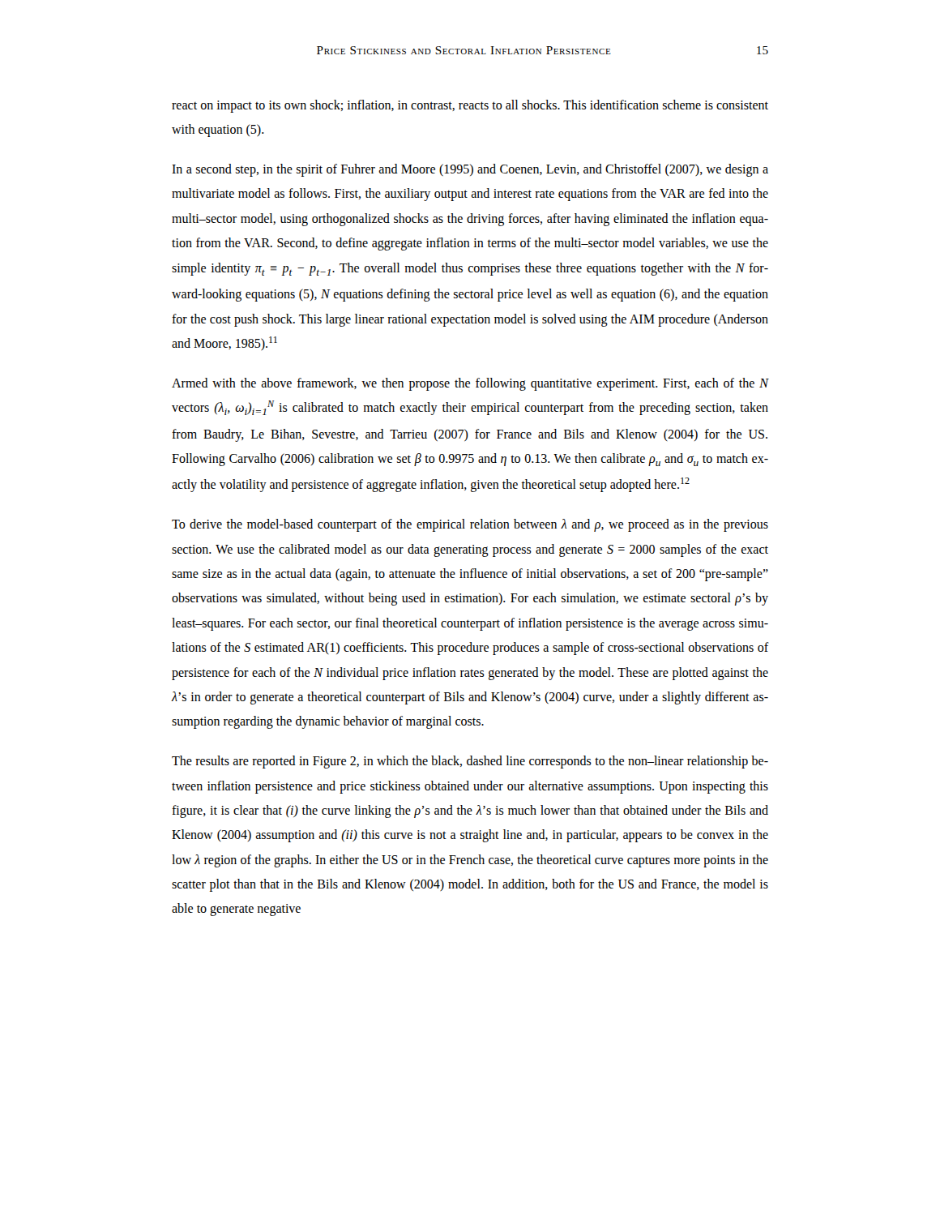Price Stickiness and Sectoral Inflation Persistence 15
react on impact to its own shock; inflation, in contrast, reacts to all shocks. This identification scheme is consistent with equation (5).
In a second step, in the spirit of Fuhrer and Moore (1995) and Coenen, Levin, and Christoffel (2007), we design a multivariate model as follows. First, the auxiliary output and interest rate equations from the VAR are fed into the multi–sector model, using orthogonalized shocks as the driving forces, after having eliminated the inflation equation from the VAR. Second, to define aggregate inflation in terms of the multi–sector model variables, we use the simple identity πt ≡ pt − pt−1. The overall model thus comprises these three equations together with the N forward-looking equations (5), N equations defining the sectoral price level as well as equation (6), and the equation for the cost push shock. This large linear rational expectation model is solved using the AIM procedure (Anderson and Moore, 1985).11
Armed with the above framework, we then propose the following quantitative experiment. First, each of the N vectors (λi, ωi)i=1N is calibrated to match exactly their empirical counterpart from the preceding section, taken from Baudry, Le Bihan, Sevestre, and Tarrieu (2007) for France and Bils and Klenow (2004) for the US. Following Carvalho (2006) calibration we set β to 0.9975 and η to 0.13. We then calibrate ρu and σu to match exactly the volatility and persistence of aggregate inflation, given the theoretical setup adopted here.12
To derive the model-based counterpart of the empirical relation between λ and ρ, we proceed as in the previous section. We use the calibrated model as our data generating process and generate S = 2000 samples of the exact same size as in the actual data (again, to attenuate the influence of initial observations, a set of 200 “pre-sample” observations was simulated, without being used in estimation). For each simulation, we estimate sectoral ρ’s by least–squares. For each sector, our final theoretical counterpart of inflation persistence is the average across simulations of the S estimated AR(1) coefficients. This procedure produces a sample of cross-sectional observations of persistence for each of the N individual price inflation rates generated by the model. These are plotted against the λ’s in order to generate a theoretical counterpart of Bils and Klenow’s (2004) curve, under a slightly different assumption regarding the dynamic behavior of marginal costs.
The results are reported in Figure 2, in which the black, dashed line corresponds to the non–linear relationship between inflation persistence and price stickiness obtained under our alternative assumptions. Upon inspecting this figure, it is clear that (i) the curve linking the ρ’s and the λ’s is much lower than that obtained under the Bils and Klenow (2004) assumption and (ii) this curve is not a straight line and, in particular, appears to be convex in the low λ region of the graphs. In either the US or in the French case, the theoretical curve captures more points in the scatter plot than that in the Bils and Klenow (2004) model. In addition, both for the US and France, the model is able to generate negative